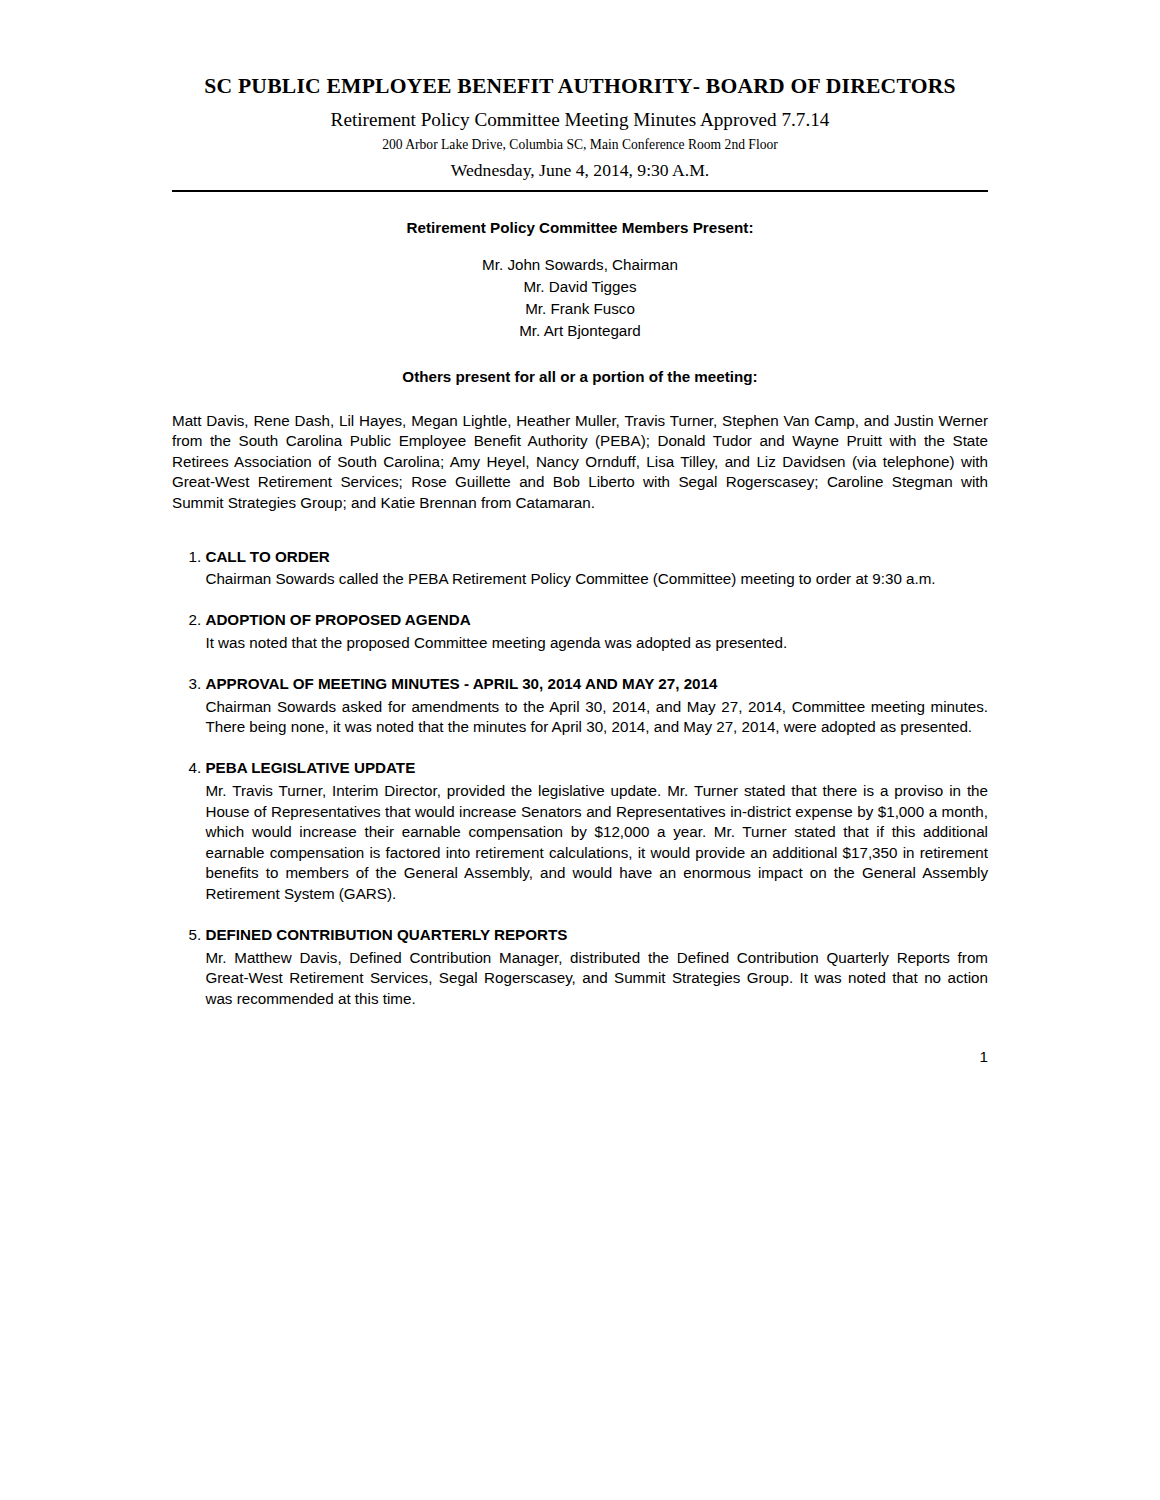SC PUBLIC EMPLOYEE BENEFIT AUTHORITY‑ BOARD OF DIRECTORS
Retirement Policy Committee Meeting Minutes Approved 7.7.14
200 Arbor Lake Drive, Columbia SC, Main Conference Room 2nd Floor
Wednesday, June 4, 2014, 9:30 A.M.
Retirement Policy Committee Members Present:
Mr. John Sowards, Chairman
Mr. David Tigges
Mr. Frank Fusco
Mr. Art Bjontegard
Others present for all or a portion of the meeting:
Matt Davis, Rene Dash, Lil Hayes, Megan Lightle, Heather Muller, Travis Turner, Stephen Van Camp, and Justin Werner from the South Carolina Public Employee Benefit Authority (PEBA); Donald Tudor and Wayne Pruitt with the State Retirees Association of South Carolina; Amy Heyel, Nancy Ornduff, Lisa Tilley, and Liz Davidsen (via telephone) with Great-West Retirement Services; Rose Guillette and Bob Liberto with Segal Rogerscasey; Caroline Stegman with Summit Strategies Group; and Katie Brennan from Catamaran.
Call to Order
Chairman Sowards called the PEBA Retirement Policy Committee (Committee) meeting to order at 9:30 a.m.
Adoption of Proposed Agenda
It was noted that the proposed Committee meeting agenda was adopted as presented.
Approval of Meeting Minutes - April 30, 2014 and May 27, 2014
Chairman Sowards asked for amendments to the April 30, 2014, and May 27, 2014, Committee meeting minutes. There being none, it was noted that the minutes for April 30, 2014, and May 27, 2014, were adopted as presented.
PEBA Legislative Update
Mr. Travis Turner, Interim Director, provided the legislative update. Mr. Turner stated that there is a proviso in the House of Representatives that would increase Senators and Representatives in-district expense by $1,000 a month, which would increase their earnable compensation by $12,000 a year. Mr. Turner stated that if this additional earnable compensation is factored into retirement calculations, it would provide an additional $17,350 in retirement benefits to members of the General Assembly, and would have an enormous impact on the General Assembly Retirement System (GARS).
Defined Contribution Quarterly Reports
Mr. Matthew Davis, Defined Contribution Manager, distributed the Defined Contribution Quarterly Reports from Great-West Retirement Services, Segal Rogerscasey, and Summit Strategies Group. It was noted that no action was recommended at this time.
1